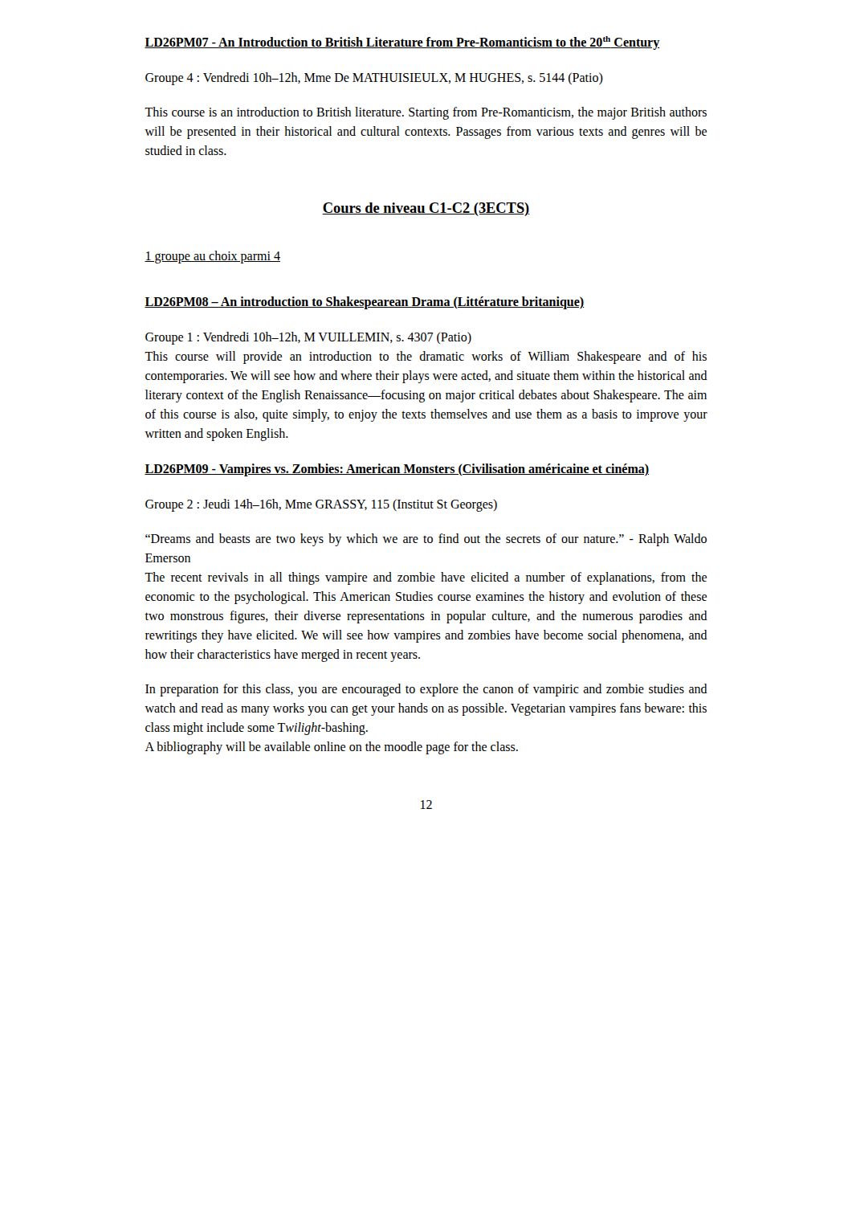LD26PM07 - An Introduction to British Literature from Pre-Romanticism to the 20th Century
Groupe 4 : Vendredi 10h–12h, Mme De MATHUISIEULX, M HUGHES, s. 5144 (Patio)
This course is an introduction to British literature. Starting from Pre-Romanticism, the major British authors will be presented in their historical and cultural contexts. Passages from various texts and genres will be studied in class.
Cours de niveau C1-C2 (3ECTS)
1 groupe au choix parmi 4
LD26PM08 – An introduction to Shakespearean Drama (Littérature britanique)
Groupe 1 : Vendredi 10h–12h, M VUILLEMIN, s. 4307 (Patio)
This course will provide an introduction to the dramatic works of William Shakespeare and of his contemporaries. We will see how and where their plays were acted, and situate them within the historical and literary context of the English Renaissance—focusing on major critical debates about Shakespeare. The aim of this course is also, quite simply, to enjoy the texts themselves and use them as a basis to improve your written and spoken English.
LD26PM09 - Vampires vs. Zombies: American Monsters (Civilisation américaine et cinéma)
Groupe 2 : Jeudi 14h–16h, Mme GRASSY, 115 (Institut St Georges)
“Dreams and beasts are two keys by which we are to find out the secrets of our nature.” - Ralph Waldo Emerson
The recent revivals in all things vampire and zombie have elicited a number of explanations, from the economic to the psychological. This American Studies course examines the history and evolution of these two monstrous figures, their diverse representations in popular culture, and the numerous parodies and rewritings they have elicited. We will see how vampires and zombies have become social phenomena, and how their characteristics have merged in recent years.
In preparation for this class, you are encouraged to explore the canon of vampiric and zombie studies and watch and read as many works you can get your hands on as possible. Vegetarian vampires fans beware: this class might include some Twilight-bashing.
A bibliography will be available online on the moodle page for the class.
12